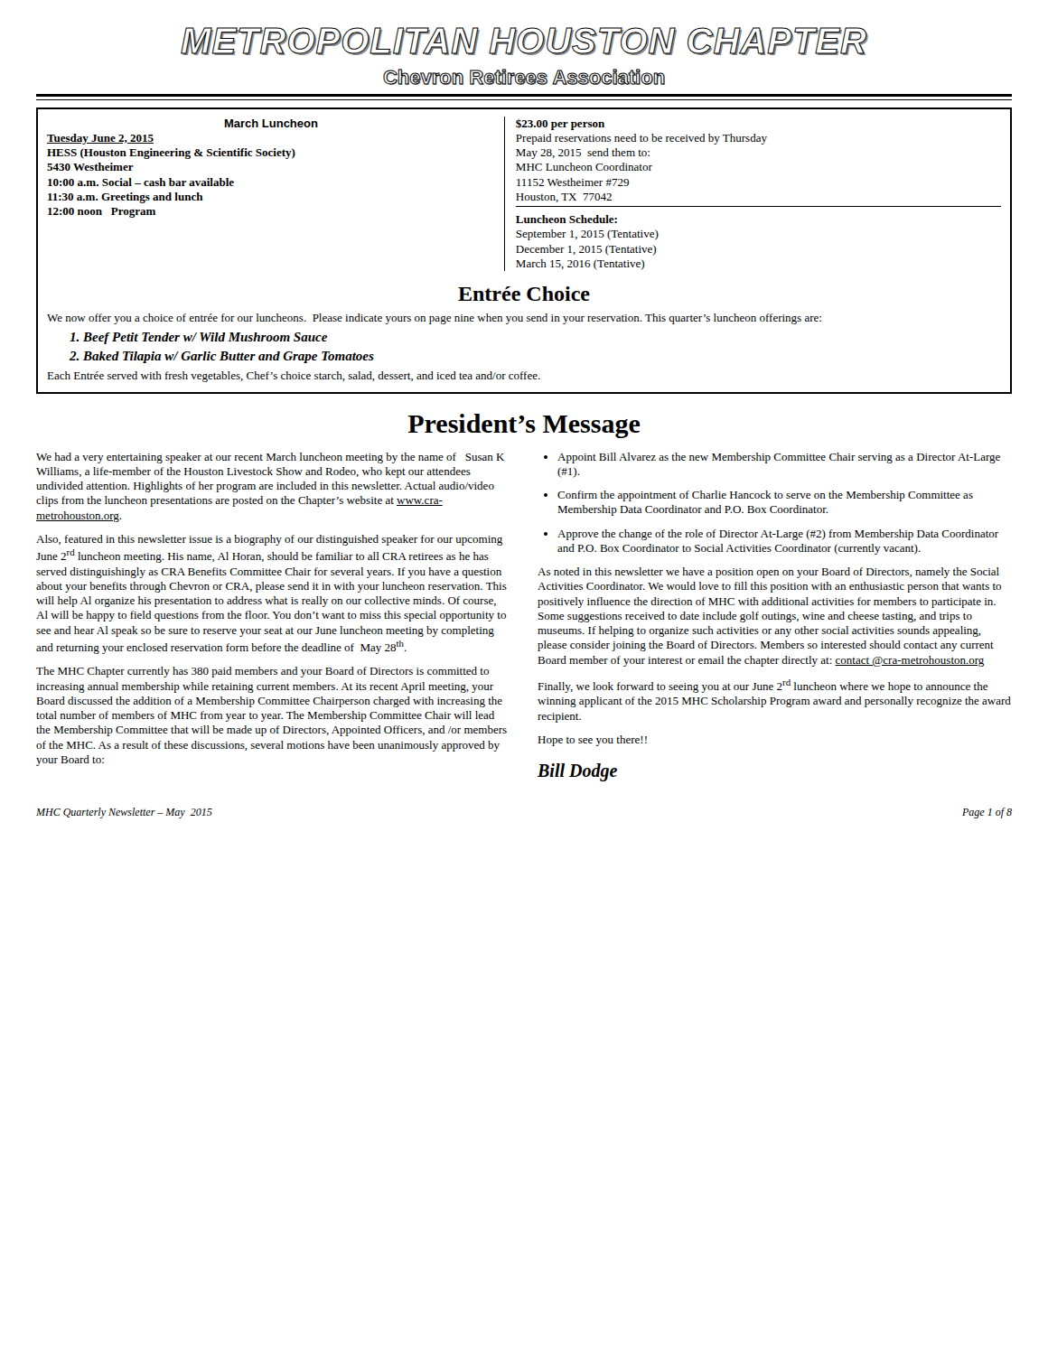METROPOLITAN HOUSTON CHAPTER
Chevron Retirees Association
March Luncheon
Tuesday June 2, 2015
HESS (Houston Engineering & Scientific Society)
5430 Westheimer
10:00 a.m. Social – cash bar available
11:30 a.m. Greetings and lunch
12:00 noon Program
$23.00 per person
Prepaid reservations need to be received by Thursday
May 28, 2015 send them to:
MHC Luncheon Coordinator
11152 Westheimer #729
Houston, TX 77042
Luncheon Schedule:
September 1, 2015 (Tentative)
December 1, 2015 (Tentative)
March 15, 2016 (Tentative)
Entrée Choice
We now offer you a choice of entrée for our luncheons. Please indicate yours on page nine when you send in your reservation. This quarter’s luncheon offerings are:
Beef Petit Tender w/ Wild Mushroom Sauce
Baked Tilapia w/ Garlic Butter and Grape Tomatoes
Each Entrée served with fresh vegetables, Chef’s choice starch, salad, dessert, and iced tea and/or coffee.
President’s Message
We had a very entertaining speaker at our recent March luncheon meeting by the name of Susan K Williams, a life-member of the Houston Livestock Show and Rodeo, who kept our attendees undivided attention. Highlights of her program are included in this newsletter. Actual audio/video clips from the luncheon presentations are posted on the Chapter’s website at www.cra-metrohouston.org.
Also, featured in this newsletter issue is a biography of our distinguished speaker for our upcoming June 2rd luncheon meeting. His name, Al Horan, should be familiar to all CRA retirees as he has served distinguishingly as CRA Benefits Committee Chair for several years. If you have a question about your benefits through Chevron or CRA, please send it in with your luncheon reservation. This will help Al organize his presentation to address what is really on our collective minds. Of course, Al will be happy to field questions from the floor. You don’t want to miss this special opportunity to see and hear Al speak so be sure to reserve your seat at our June luncheon meeting by completing and returning your enclosed reservation form before the deadline of May 28th.
The MHC Chapter currently has 380 paid members and your Board of Directors is committed to increasing annual membership while retaining current members. At its recent April meeting, your Board discussed the addition of a Membership Committee Chairperson charged with increasing the total number of members of MHC from year to year. The Membership Committee Chair will lead the Membership Committee that will be made up of Directors, Appointed Officers, and /or members of the MHC. As a result of these discussions, several motions have been unanimously approved by your Board to:
Appoint Bill Alvarez as the new Membership Committee Chair serving as a Director At-Large (#1).
Confirm the appointment of Charlie Hancock to serve on the Membership Committee as Membership Data Coordinator and P.O. Box Coordinator.
Approve the change of the role of Director At-Large (#2) from Membership Data Coordinator and P.O. Box Coordinator to Social Activities Coordinator (currently vacant).
As noted in this newsletter we have a position open on your Board of Directors, namely the Social Activities Coordinator. We would love to fill this position with an enthusiastic person that wants to positively influence the direction of MHC with additional activities for members to participate in. Some suggestions received to date include golf outings, wine and cheese tasting, and trips to museums. If helping to organize such activities or any other social activities sounds appealing, please consider joining the Board of Directors. Members so interested should contact any current Board member of your interest or email the chapter directly at: contact @cra-metrohouston.org
Finally, we look forward to seeing you at our June 2rd luncheon where we hope to announce the winning applicant of the 2015 MHC Scholarship Program award and personally recognize the award recipient.
Hope to see you there!!
Bill Dodge
MHC Quarterly Newsletter – May 2015
Page 1 of 8